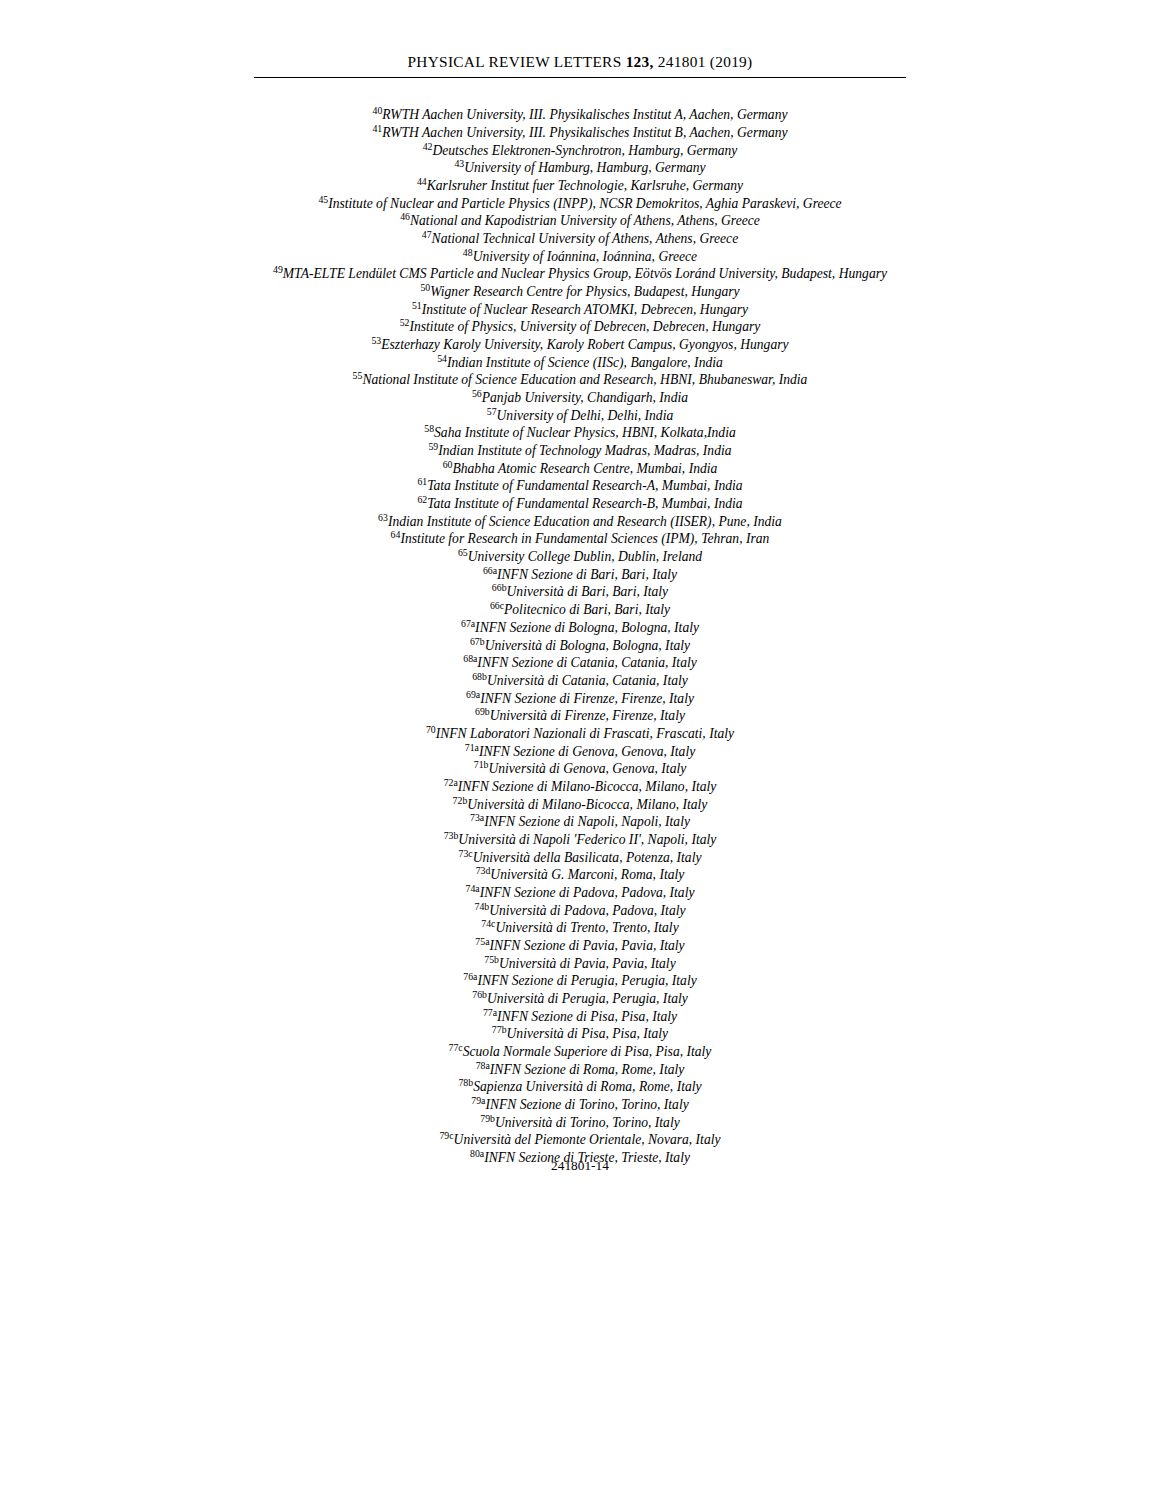Physical Review Letters 123, 241801 (2019)
40RWTH Aachen University, III. Physikalisches Institut A, Aachen, Germany
41RWTH Aachen University, III. Physikalisches Institut B, Aachen, Germany
42Deutsches Elektronen-Synchrotron, Hamburg, Germany
43University of Hamburg, Hamburg, Germany
44Karlsruher Institut fuer Technologie, Karlsruhe, Germany
45Institute of Nuclear and Particle Physics (INPP), NCSR Demokritos, Aghia Paraskevi, Greece
46National and Kapodistrian University of Athens, Athens, Greece
47National Technical University of Athens, Athens, Greece
48University of Ioánnina, Ioánnina, Greece
49MTA-ELTE Lendület CMS Particle and Nuclear Physics Group, Eötvös Loránd University, Budapest, Hungary
50Wigner Research Centre for Physics, Budapest, Hungary
51Institute of Nuclear Research ATOMKI, Debrecen, Hungary
52Institute of Physics, University of Debrecen, Debrecen, Hungary
53Eszterhazy Karoly University, Karoly Robert Campus, Gyongyos, Hungary
54Indian Institute of Science (IISc), Bangalore, India
55National Institute of Science Education and Research, HBNI, Bhubaneswar, India
56Panjab University, Chandigarh, India
57University of Delhi, Delhi, India
58Saha Institute of Nuclear Physics, HBNI, Kolkata,India
59Indian Institute of Technology Madras, Madras, India
60Bhabha Atomic Research Centre, Mumbai, India
61Tata Institute of Fundamental Research-A, Mumbai, India
62Tata Institute of Fundamental Research-B, Mumbai, India
63Indian Institute of Science Education and Research (IISER), Pune, India
64Institute for Research in Fundamental Sciences (IPM), Tehran, Iran
65University College Dublin, Dublin, Ireland
66aINFN Sezione di Bari, Bari, Italy
66bUniversità di Bari, Bari, Italy
66cPolitecnico di Bari, Bari, Italy
67aINFN Sezione di Bologna, Bologna, Italy
67bUniversità di Bologna, Bologna, Italy
68aINFN Sezione di Catania, Catania, Italy
68bUniversità di Catania, Catania, Italy
69aINFN Sezione di Firenze, Firenze, Italy
69bUniversità di Firenze, Firenze, Italy
70INFN Laboratori Nazionali di Frascati, Frascati, Italy
71aINFN Sezione di Genova, Genova, Italy
71bUniversità di Genova, Genova, Italy
72aINFN Sezione di Milano-Bicocca, Milano, Italy
72bUniversità di Milano-Bicocca, Milano, Italy
73aINFN Sezione di Napoli, Napoli, Italy
73bUniversità di Napoli 'Federico II', Napoli, Italy
73cUniversità della Basilicata, Potenza, Italy
73dUniversità G. Marconi, Roma, Italy
74aINFN Sezione di Padova, Padova, Italy
74bUniversità di Padova, Padova, Italy
74cUniversità di Trento, Trento, Italy
75aINFN Sezione di Pavia, Pavia, Italy
75bUniversità di Pavia, Pavia, Italy
76aINFN Sezione di Perugia, Perugia, Italy
76bUniversità di Perugia, Perugia, Italy
77aINFN Sezione di Pisa, Pisa, Italy
77bUniversità di Pisa, Pisa, Italy
77cScuola Normale Superiore di Pisa, Pisa, Italy
78aINFN Sezione di Roma, Rome, Italy
78bSapienza Università di Roma, Rome, Italy
79aINFN Sezione di Torino, Torino, Italy
79bUniversità di Torino, Torino, Italy
79cUniversità del Piemonte Orientale, Novara, Italy
80aINFN Sezione di Trieste, Trieste, Italy
241801-14